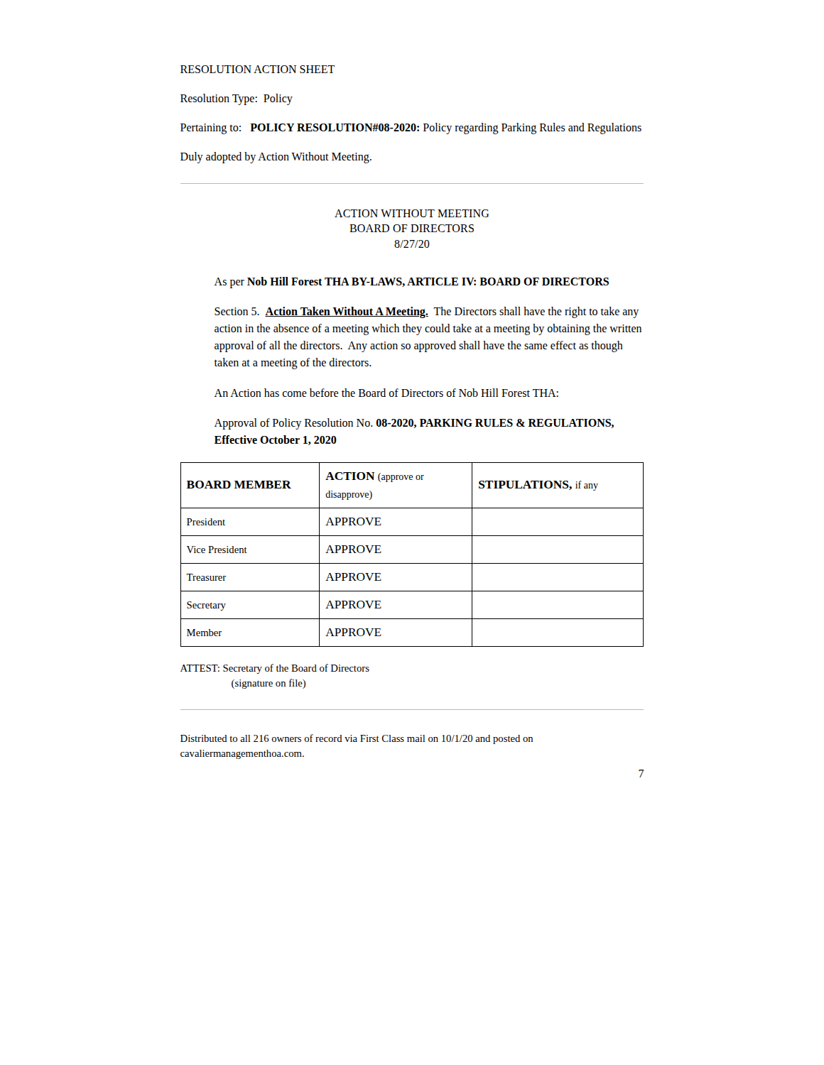RESOLUTION ACTION SHEET
Resolution Type: Policy
Pertaining to: POLICY RESOLUTION#08-2020: Policy regarding Parking Rules and Regulations
Duly adopted by Action Without Meeting.
ACTION WITHOUT MEETING
BOARD OF DIRECTORS
8/27/20
As per Nob Hill Forest THA BY-LAWS, ARTICLE IV: BOARD OF DIRECTORS
Section 5. Action Taken Without A Meeting. The Directors shall have the right to take any action in the absence of a meeting which they could take at a meeting by obtaining the written approval of all the directors. Any action so approved shall have the same effect as though taken at a meeting of the directors.
An Action has come before the Board of Directors of Nob Hill Forest THA:
Approval of Policy Resolution No. 08-2020, PARKING RULES & REGULATIONS, Effective October 1, 2020
| BOARD MEMBER | ACTION (approve or disapprove) | STIPULATIONS, if any |
| --- | --- | --- |
| President | APPROVE | |
| Vice President | APPROVE | |
| Treasurer | APPROVE | |
| Secretary | APPROVE | |
| Member | APPROVE | |
ATTEST: Secretary of the Board of Directors (signature on file)
Distributed to all 216 owners of record via First Class mail on 10/1/20 and posted on cavaliermanagementhoa.com.
7